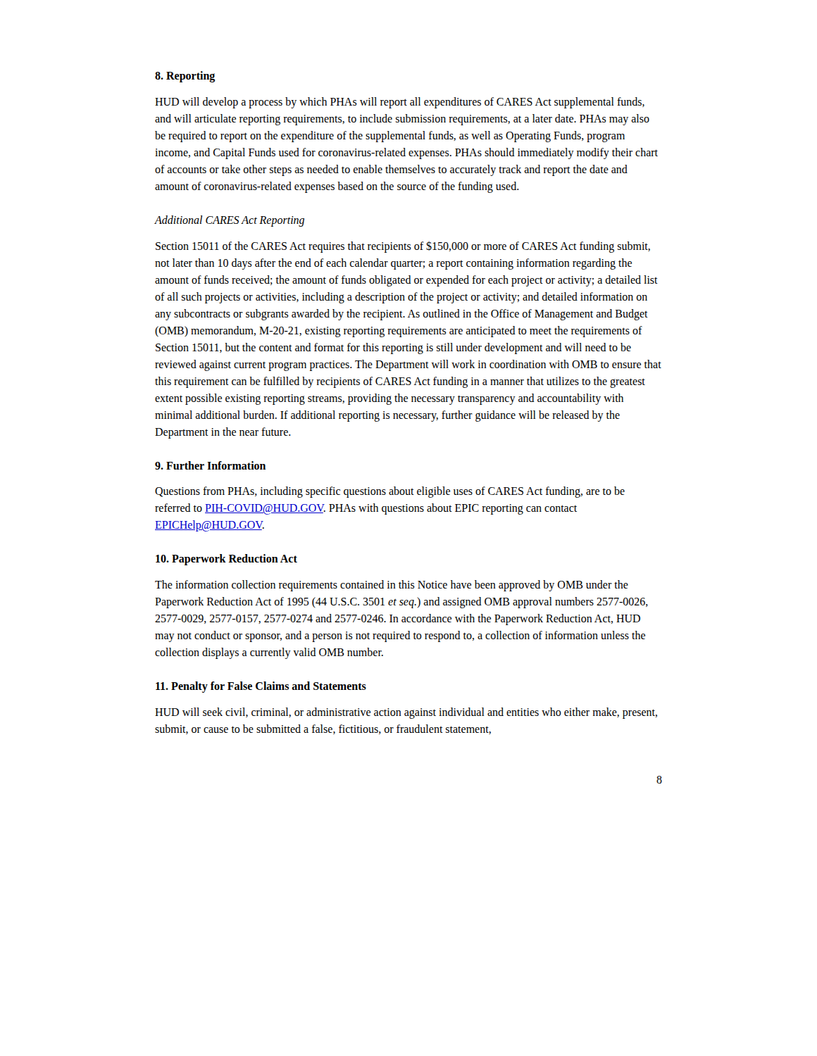8. Reporting
HUD will develop a process by which PHAs will report all expenditures of CARES Act supplemental funds, and will articulate reporting requirements, to include submission requirements, at a later date. PHAs may also be required to report on the expenditure of the supplemental funds, as well as Operating Funds, program income, and Capital Funds used for coronavirus-related expenses. PHAs should immediately modify their chart of accounts or take other steps as needed to enable themselves to accurately track and report the date and amount of coronavirus-related expenses based on the source of the funding used.
Additional CARES Act Reporting
Section 15011 of the CARES Act requires that recipients of $150,000 or more of CARES Act funding submit, not later than 10 days after the end of each calendar quarter; a report containing information regarding the amount of funds received; the amount of funds obligated or expended for each project or activity; a detailed list of all such projects or activities, including a description of the project or activity; and detailed information on any subcontracts or subgrants awarded by the recipient. As outlined in the Office of Management and Budget (OMB) memorandum, M-20-21, existing reporting requirements are anticipated to meet the requirements of Section 15011, but the content and format for this reporting is still under development and will need to be reviewed against current program practices. The Department will work in coordination with OMB to ensure that this requirement can be fulfilled by recipients of CARES Act funding in a manner that utilizes to the greatest extent possible existing reporting streams, providing the necessary transparency and accountability with minimal additional burden. If additional reporting is necessary, further guidance will be released by the Department in the near future.
9. Further Information
Questions from PHAs, including specific questions about eligible uses of CARES Act funding, are to be referred to PIH-COVID@HUD.GOV. PHAs with questions about EPIC reporting can contact EPICHelp@HUD.GOV.
10. Paperwork Reduction Act
The information collection requirements contained in this Notice have been approved by OMB under the Paperwork Reduction Act of 1995 (44 U.S.C. 3501 et seq.) and assigned OMB approval numbers 2577-0026, 2577-0029, 2577-0157, 2577-0274 and 2577-0246. In accordance with the Paperwork Reduction Act, HUD may not conduct or sponsor, and a person is not required to respond to, a collection of information unless the collection displays a currently valid OMB number.
11. Penalty for False Claims and Statements
HUD will seek civil, criminal, or administrative action against individual and entities who either make, present, submit, or cause to be submitted a false, fictitious, or fraudulent statement,
8